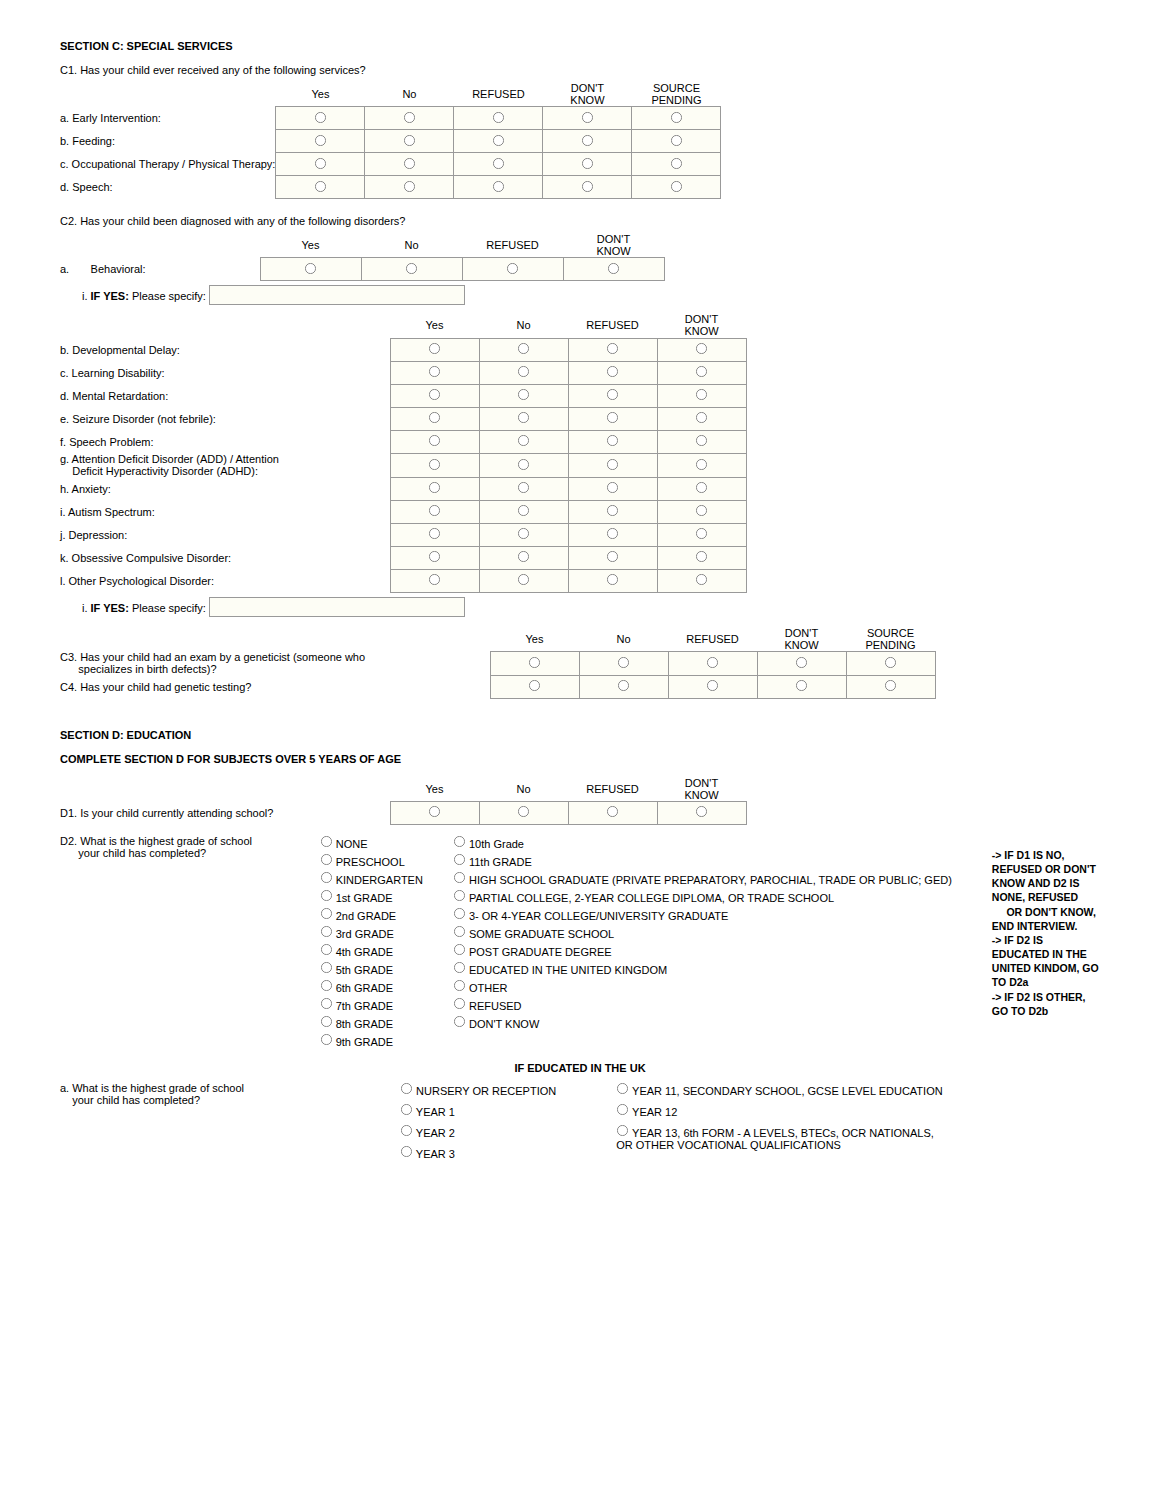SECTION C: SPECIAL SERVICES
C1. Has your child ever received any of the following services?
| | Yes | No | REFUSED | DON'T KNOW | SOURCE PENDING |
| a. Early Intervention: | | | | | |
| b. Feeding: | | | | | |
| c. Occupational Therapy / Physical Therapy: | | | | | |
| d. Speech: | | | | | |
C2. Has your child been diagnosed with any of the following disorders?
| | Yes | No | REFUSED | DON'T KNOW |
| a. Behavioral: | | | | |
i. IF YES: Please specify:
| | Yes | No | REFUSED | DON'T KNOW |
| b. Developmental Delay: | | | | |
| c. Learning Disability: | | | | |
| d. Mental Retardation: | | | | |
| e. Seizure Disorder (not febrile): | | | | |
| f. Speech Problem: | | | | |
| g. Attention Deficit Disorder (ADD) / Attention Deficit Hyperactivity Disorder (ADHD): | | | | |
| h. Anxiety: | | | | |
| i. Autism Spectrum: | | | | |
| j. Depression: | | | | |
| k. Obsessive Compulsive Disorder: | | | | |
| l. Other Psychological Disorder: | | | | |
i. IF YES: Please specify:
| | Yes | No | REFUSED | DON'T KNOW | SOURCE PENDING |
| C3. Has your child had an exam by a geneticist (someone who specializes in birth defects)? | | | | | |
| C4. Has your child had genetic testing? | | | | | |
SECTION D: EDUCATION
COMPLETE SECTION D FOR SUBJECTS OVER 5 YEARS OF AGE
| | Yes | No | REFUSED | DON'T KNOW |
| D1. Is your child currently attending school? | | | | |
D2. What is the highest grade of school
your child has completed?
NONE PRESCHOOL KINDERGARTEN 1st GRADE 2nd GRADE 3rd GRADE 4th GRADE 5th GRADE 6th GRADE 7th GRADE 8th GRADE 9th GRADE
10th Grade 11th GRADE HIGH SCHOOL GRADUATE (PRIVATE PREPARATORY, PAROCHIAL, TRADE OR PUBLIC; GED) PARTIAL COLLEGE, 2-YEAR COLLEGE DIPLOMA, OR TRADE SCHOOL 3- OR 4-YEAR COLLEGE/UNIVERSITY GRADUATE SOME GRADUATE SCHOOL POST GRADUATE DEGREE EDUCATED IN THE UNITED KINGDOM OTHER REFUSED DON'T KNOW
-> IF D1 IS NO, REFUSED OR DON'T KNOW AND D2 IS NONE, REFUSED
OR DON'T KNOW, END INTERVIEW.
-> IF D2 IS EDUCATED IN THE UNITED KINDOM, GO TO D2a
-> IF D2 IS OTHER, GO TO D2b
IF EDUCATED IN THE UK
a. What is the highest grade of school
your child has completed?
NURSERY OR RECEPTION YEAR 1 YEAR 2 YEAR 3
YEAR 11, SECONDARY SCHOOL, GCSE LEVEL EDUCATION YEAR 12 YEAR 13, 6th FORM - A LEVELS, BTECs, OCR NATIONALS,
OR OTHER VOCATIONAL QUALIFICATIONS